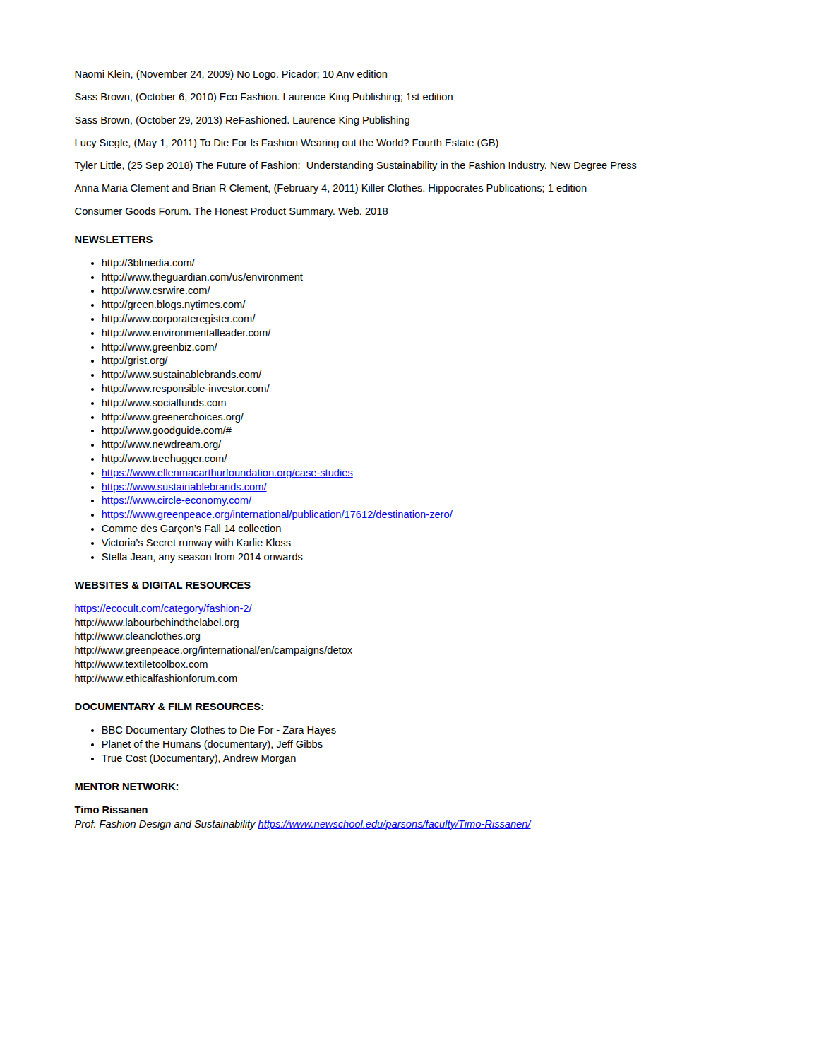Naomi Klein, (November 24, 2009) No Logo. Picador; 10 Anv edition
Sass Brown, (October 6, 2010) Eco Fashion. Laurence King Publishing; 1st edition
Sass Brown, (October 29, 2013) ReFashioned. Laurence King Publishing
Lucy Siegle, (May 1, 2011) To Die For Is Fashion Wearing out the World? Fourth Estate (GB)
Tyler Little, (25 Sep 2018) The Future of Fashion: Understanding Sustainability in the Fashion Industry. New Degree Press
Anna Maria Clement and Brian R Clement, (February 4, 2011) Killer Clothes. Hippocrates Publications; 1 edition
Consumer Goods Forum. The Honest Product Summary. Web. 2018
NEWSLETTERS
http://3blmedia.com/
http://www.theguardian.com/us/environment
http://www.csrwire.com/
http://green.blogs.nytimes.com/
http://www.corporateregister.com/
http://www.environmentalleader.com/
http://www.greenbiz.com/
http://grist.org/
http://www.sustainablebrands.com/
http://www.responsible-investor.com/
http://www.socialfunds.com
http://www.greenerchoices.org/
http://www.goodguide.com/#
http://www.newdream.org/
http://www.treehugger.com/
https://www.ellenmacarthurfoundation.org/case-studies
https://www.sustainablebrands.com/
https://www.circle-economy.com/
https://www.greenpeace.org/international/publication/17612/destination-zero/
Comme des Garçon’s Fall 14 collection
Victoria’s Secret runway with Karlie Kloss
Stella Jean, any season from 2014 onwards
WEBSITES & DIGITAL RESOURCES
https://ecocult.com/category/fashion-2/
http://www.labourbehindthelabel.org
http://www.cleanclothes.org
http://www.greenpeace.org/international/en/campaigns/detox
http://www.textiletoolbox.com
http://www.ethicalfashionforum.com
DOCUMENTARY & FILM RESOURCES:
BBC Documentary Clothes to Die For - Zara Hayes
Planet of the Humans (documentary), Jeff Gibbs
True Cost (Documentary), Andrew Morgan
MENTOR NETWORK:
Timo Rissanen
Prof. Fashion Design and Sustainability https://www.newschool.edu/parsons/faculty/Timo-Rissanen/